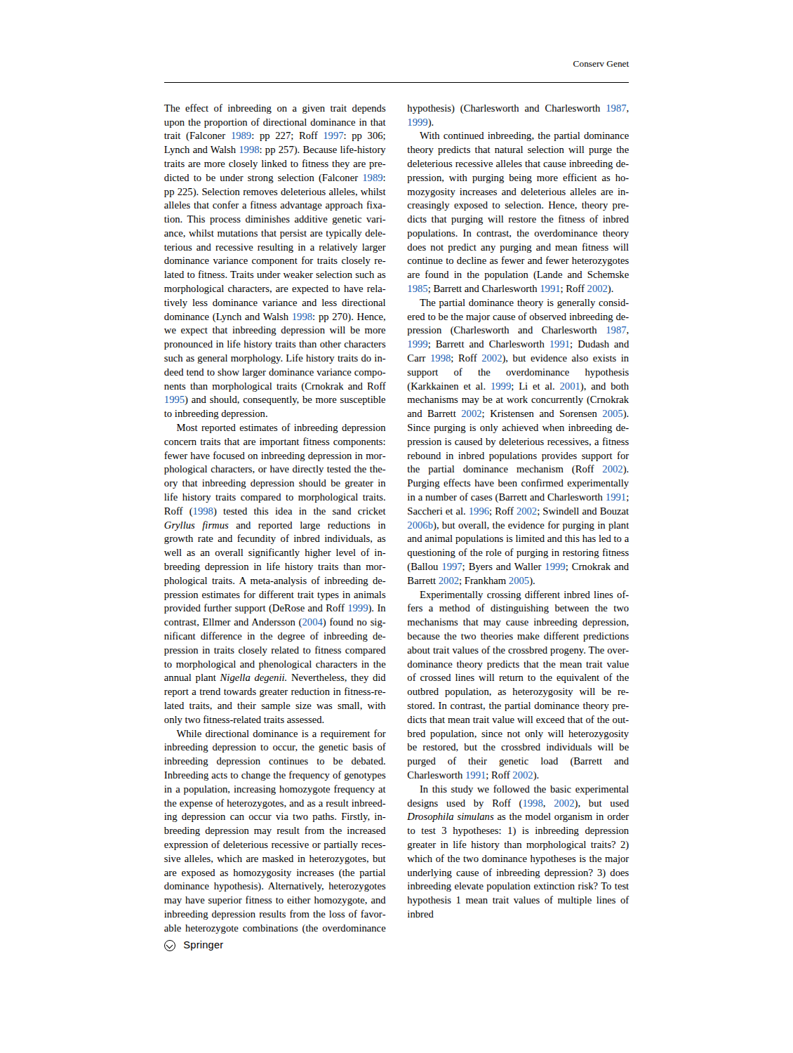Conserv Genet
The effect of inbreeding on a given trait depends upon the proportion of directional dominance in that trait (Falconer 1989: pp 227; Roff 1997: pp 306; Lynch and Walsh 1998: pp 257). Because life-history traits are more closely linked to fitness they are predicted to be under strong selection (Falconer 1989: pp 225). Selection removes deleterious alleles, whilst alleles that confer a fitness advantage approach fixation. This process diminishes additive genetic variance, whilst mutations that persist are typically deleterious and recessive resulting in a relatively larger dominance variance component for traits closely related to fitness. Traits under weaker selection such as morphological characters, are expected to have relatively less dominance variance and less directional dominance (Lynch and Walsh 1998: pp 270). Hence, we expect that inbreeding depression will be more pronounced in life history traits than other characters such as general morphology. Life history traits do indeed tend to show larger dominance variance components than morphological traits (Crnokrak and Roff 1995) and should, consequently, be more susceptible to inbreeding depression.
Most reported estimates of inbreeding depression concern traits that are important fitness components: fewer have focused on inbreeding depression in morphological characters, or have directly tested the theory that inbreeding depression should be greater in life history traits compared to morphological traits. Roff (1998) tested this idea in the sand cricket Gryllus firmus and reported large reductions in growth rate and fecundity of inbred individuals, as well as an overall significantly higher level of inbreeding depression in life history traits than morphological traits. A meta-analysis of inbreeding depression estimates for different trait types in animals provided further support (DeRose and Roff 1999). In contrast, Ellmer and Andersson (2004) found no significant difference in the degree of inbreeding depression in traits closely related to fitness compared to morphological and phenological characters in the annual plant Nigella degenii. Nevertheless, they did report a trend towards greater reduction in fitness-related traits, and their sample size was small, with only two fitness-related traits assessed.
While directional dominance is a requirement for inbreeding depression to occur, the genetic basis of inbreeding depression continues to be debated. Inbreeding acts to change the frequency of genotypes in a population, increasing homozygote frequency at the expense of heterozygotes, and as a result inbreeding depression can occur via two paths. Firstly, inbreeding depression may result from the increased expression of deleterious recessive or partially recessive alleles, which are masked in heterozygotes, but are exposed as homozygosity increases (the partial dominance hypothesis). Alternatively, heterozygotes may have superior fitness to either homozygote, and inbreeding depression results from the loss of favorable heterozygote combinations (the overdominance hypothesis) (Charlesworth and Charlesworth 1987, 1999).
With continued inbreeding, the partial dominance theory predicts that natural selection will purge the deleterious recessive alleles that cause inbreeding depression, with purging being more efficient as homozygosity increases and deleterious alleles are increasingly exposed to selection. Hence, theory predicts that purging will restore the fitness of inbred populations. In contrast, the overdominance theory does not predict any purging and mean fitness will continue to decline as fewer and fewer heterozygotes are found in the population (Lande and Schemske 1985; Barrett and Charlesworth 1991; Roff 2002).
The partial dominance theory is generally considered to be the major cause of observed inbreeding depression (Charlesworth and Charlesworth 1987, 1999; Barrett and Charlesworth 1991; Dudash and Carr 1998; Roff 2002), but evidence also exists in support of the overdominance hypothesis (Karkkainen et al. 1999; Li et al. 2001), and both mechanisms may be at work concurrently (Crnokrak and Barrett 2002; Kristensen and Sorensen 2005). Since purging is only achieved when inbreeding depression is caused by deleterious recessives, a fitness rebound in inbred populations provides support for the partial dominance mechanism (Roff 2002). Purging effects have been confirmed experimentally in a number of cases (Barrett and Charlesworth 1991; Saccheri et al. 1996; Roff 2002; Swindell and Bouzat 2006b), but overall, the evidence for purging in plant and animal populations is limited and this has led to a questioning of the role of purging in restoring fitness (Ballou 1997; Byers and Waller 1999; Crnokrak and Barrett 2002; Frankham 2005).
Experimentally crossing different inbred lines offers a method of distinguishing between the two mechanisms that may cause inbreeding depression, because the two theories make different predictions about trait values of the crossbred progeny. The overdominance theory predicts that the mean trait value of crossed lines will return to the equivalent of the outbred population, as heterozygosity will be restored. In contrast, the partial dominance theory predicts that mean trait value will exceed that of the outbred population, since not only will heterozygosity be restored, but the crossbred individuals will be purged of their genetic load (Barrett and Charlesworth 1991; Roff 2002).
In this study we followed the basic experimental designs used by Roff (1998, 2002), but used Drosophila simulans as the model organism in order to test 3 hypotheses: 1) is inbreeding depression greater in life history than morphological traits? 2) which of the two dominance hypotheses is the major underlying cause of inbreeding depression? 3) does inbreeding elevate population extinction risk? To test hypothesis 1 mean trait values of multiple lines of inbred
Springer